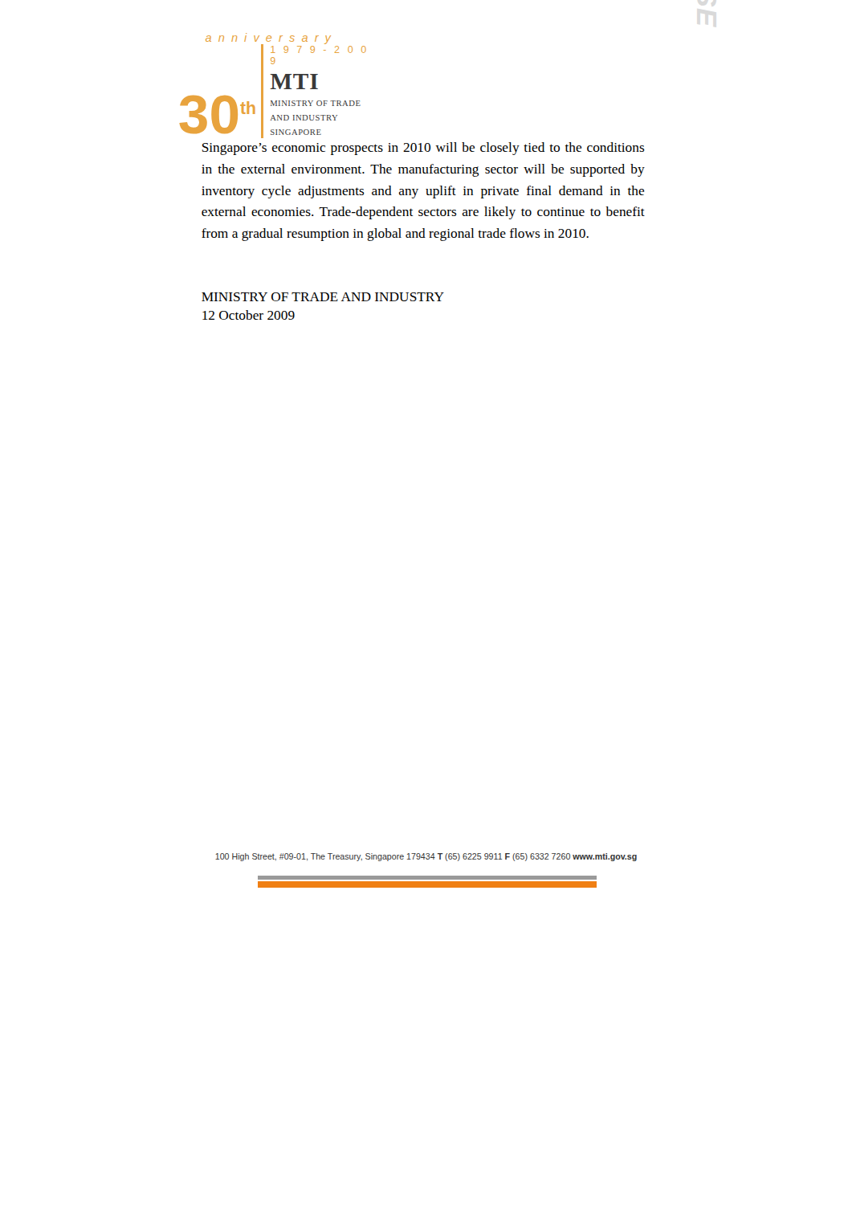a n n i v e r s a r y
30th
1 9 7 9 - 2 0 0 9
MTI MINISTRY OF TRADE
AND INDUSTRY
SINGAPORE
PRESS RELEASE
Singapore’s economic prospects in 2010 will be closely tied to the conditions in the external environment. The manufacturing sector will be supported by inventory cycle adjustments and any uplift in private final demand in the external economies. Trade-dependent sectors are likely to continue to benefit from a gradual resumption in global and regional trade flows in 2010.
MINISTRY OF TRADE AND INDUSTRY
12 October 2009
100 High Street, #09-01, The Treasury, Singapore 179434 T (65) 6225 9911 F (65) 6332 7260 www.mti.gov.sg